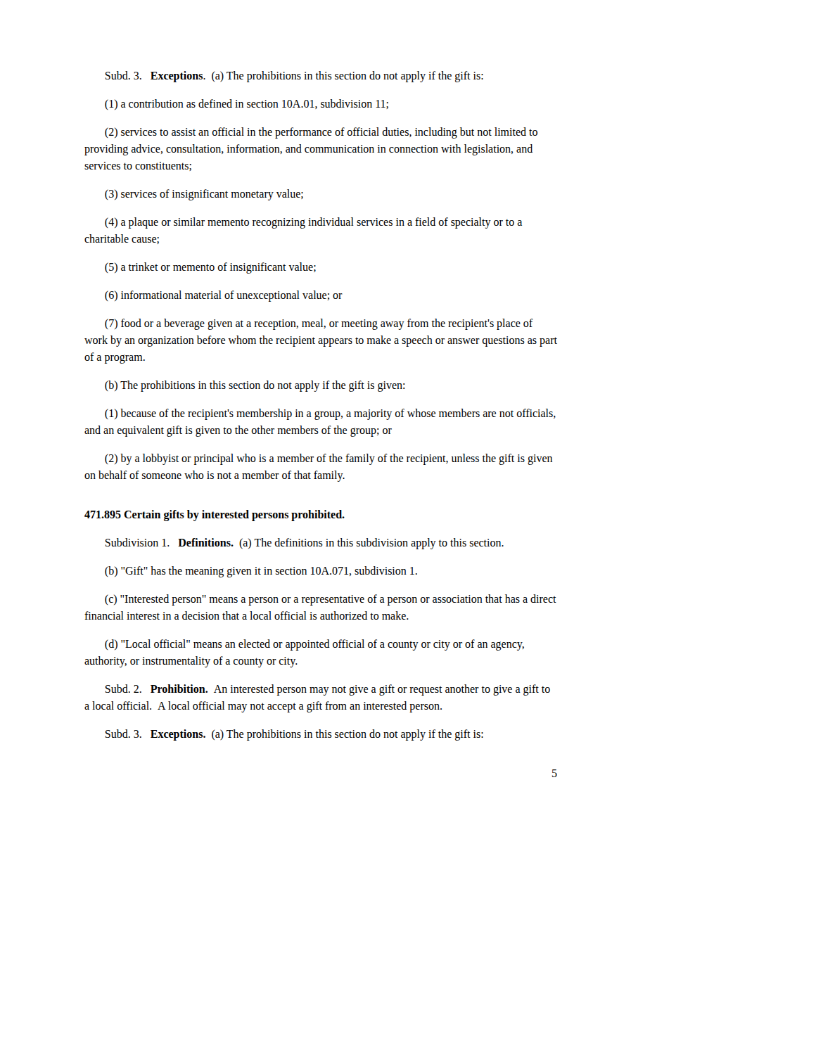Subd. 3. Exceptions. (a) The prohibitions in this section do not apply if the gift is:
(1) a contribution as defined in section 10A.01, subdivision 11;
(2) services to assist an official in the performance of official duties, including but not limited to providing advice, consultation, information, and communication in connection with legislation, and services to constituents;
(3) services of insignificant monetary value;
(4) a plaque or similar memento recognizing individual services in a field of specialty or to a charitable cause;
(5) a trinket or memento of insignificant value;
(6) informational material of unexceptional value; or
(7) food or a beverage given at a reception, meal, or meeting away from the recipient's place of work by an organization before whom the recipient appears to make a speech or answer questions as part of a program.
(b) The prohibitions in this section do not apply if the gift is given:
(1) because of the recipient's membership in a group, a majority of whose members are not officials, and an equivalent gift is given to the other members of the group; or
(2) by a lobbyist or principal who is a member of the family of the recipient, unless the gift is given on behalf of someone who is not a member of that family.
471.895 Certain gifts by interested persons prohibited.
Subdivision 1. Definitions. (a) The definitions in this subdivision apply to this section.
(b) "Gift" has the meaning given it in section 10A.071, subdivision 1.
(c) "Interested person" means a person or a representative of a person or association that has a direct financial interest in a decision that a local official is authorized to make.
(d) "Local official" means an elected or appointed official of a county or city or of an agency, authority, or instrumentality of a county or city.
Subd. 2. Prohibition. An interested person may not give a gift or request another to give a gift to a local official. A local official may not accept a gift from an interested person.
Subd. 3. Exceptions. (a) The prohibitions in this section do not apply if the gift is:
5